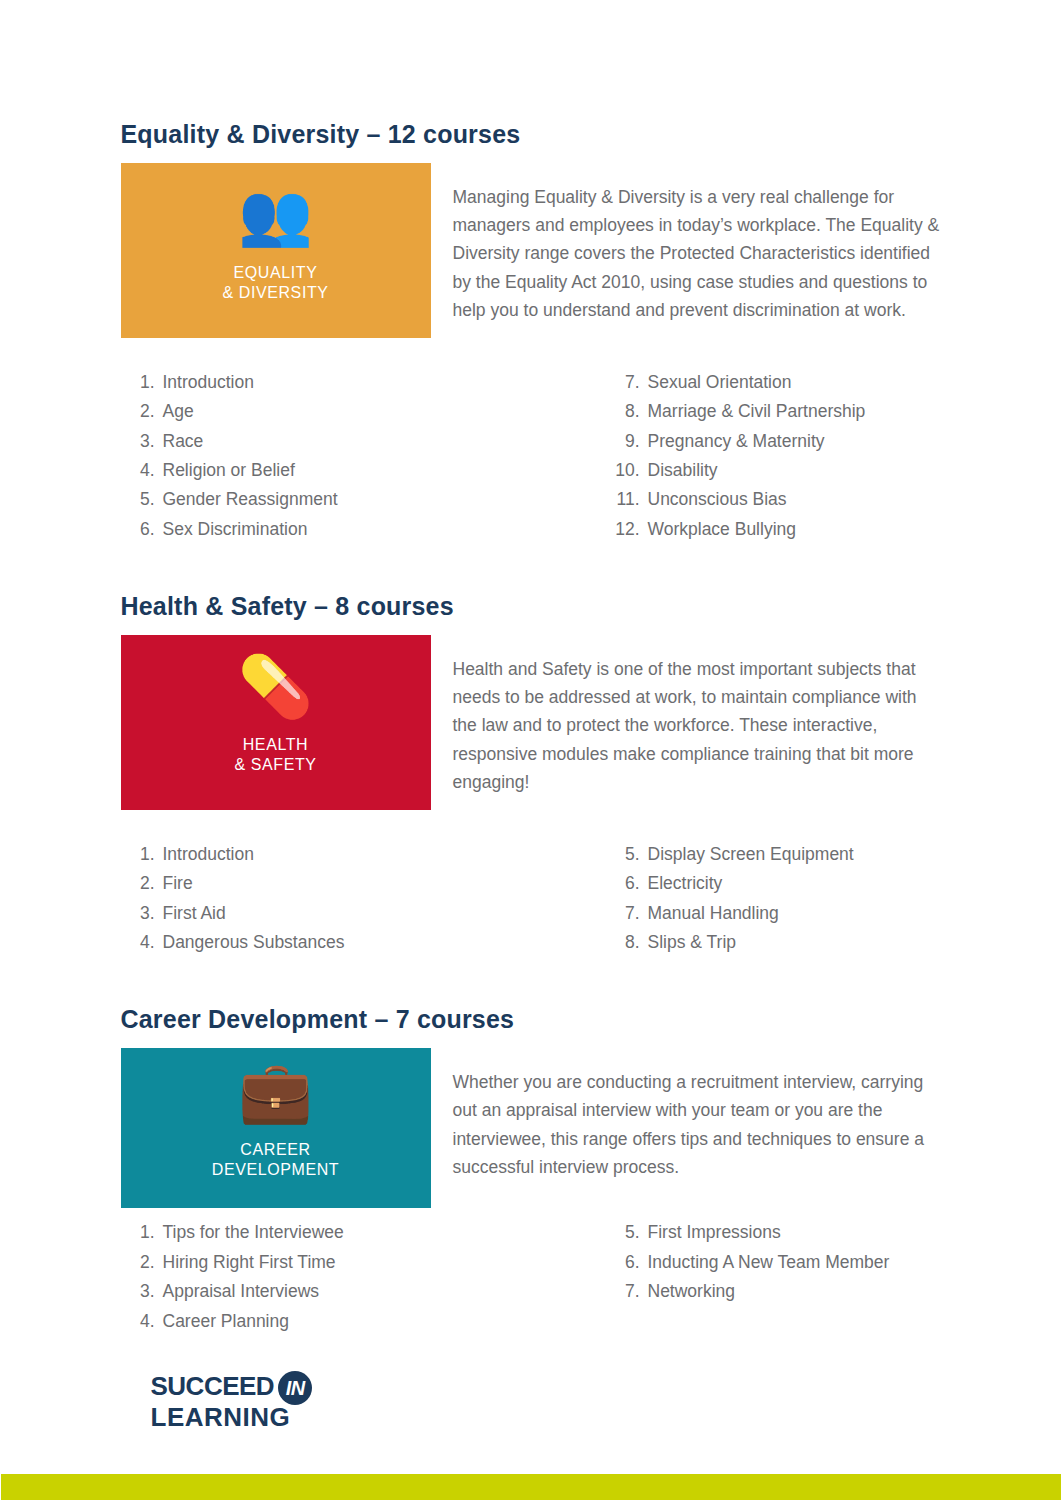Equality & Diversity – 12 courses
👥
Equality
& Diversity
Managing Equality & Diversity is a very real challenge for managers and employees in today’s workplace. The Equality & Diversity range covers the Protected Characteristics identified by the Equality Act 2010, using case studies and questions to help you to understand and prevent discrimination at work.
Introduction
Age
Race
Religion or Belief
Gender Reassignment
Sex Discrimination
Sexual Orientation
Marriage & Civil Partnership
Pregnancy & Maternity
Disability
Unconscious Bias
Workplace Bullying
Health & Safety – 8 courses
💊
Health
& Safety
Health and Safety is one of the most important subjects that needs to be addressed at work, to maintain compliance with the law and to protect the workforce. These interactive, responsive modules make compliance training that bit more engaging!
Introduction
Fire
First Aid
Dangerous Substances
Display Screen Equipment
Electricity
Manual Handling
Slips & Trip
Career Development – 7 courses
💼
Career
Development
Whether you are conducting a recruitment interview, carrying out an appraisal interview with your team or you are the interviewee, this range offers tips and techniques to ensure a successful interview process.
Tips for the Interviewee
Hiring Right First Time
Appraisal Interviews
Career Planning
First Impressions
Inducting A New Team Member
Networking
Succeedin Learning